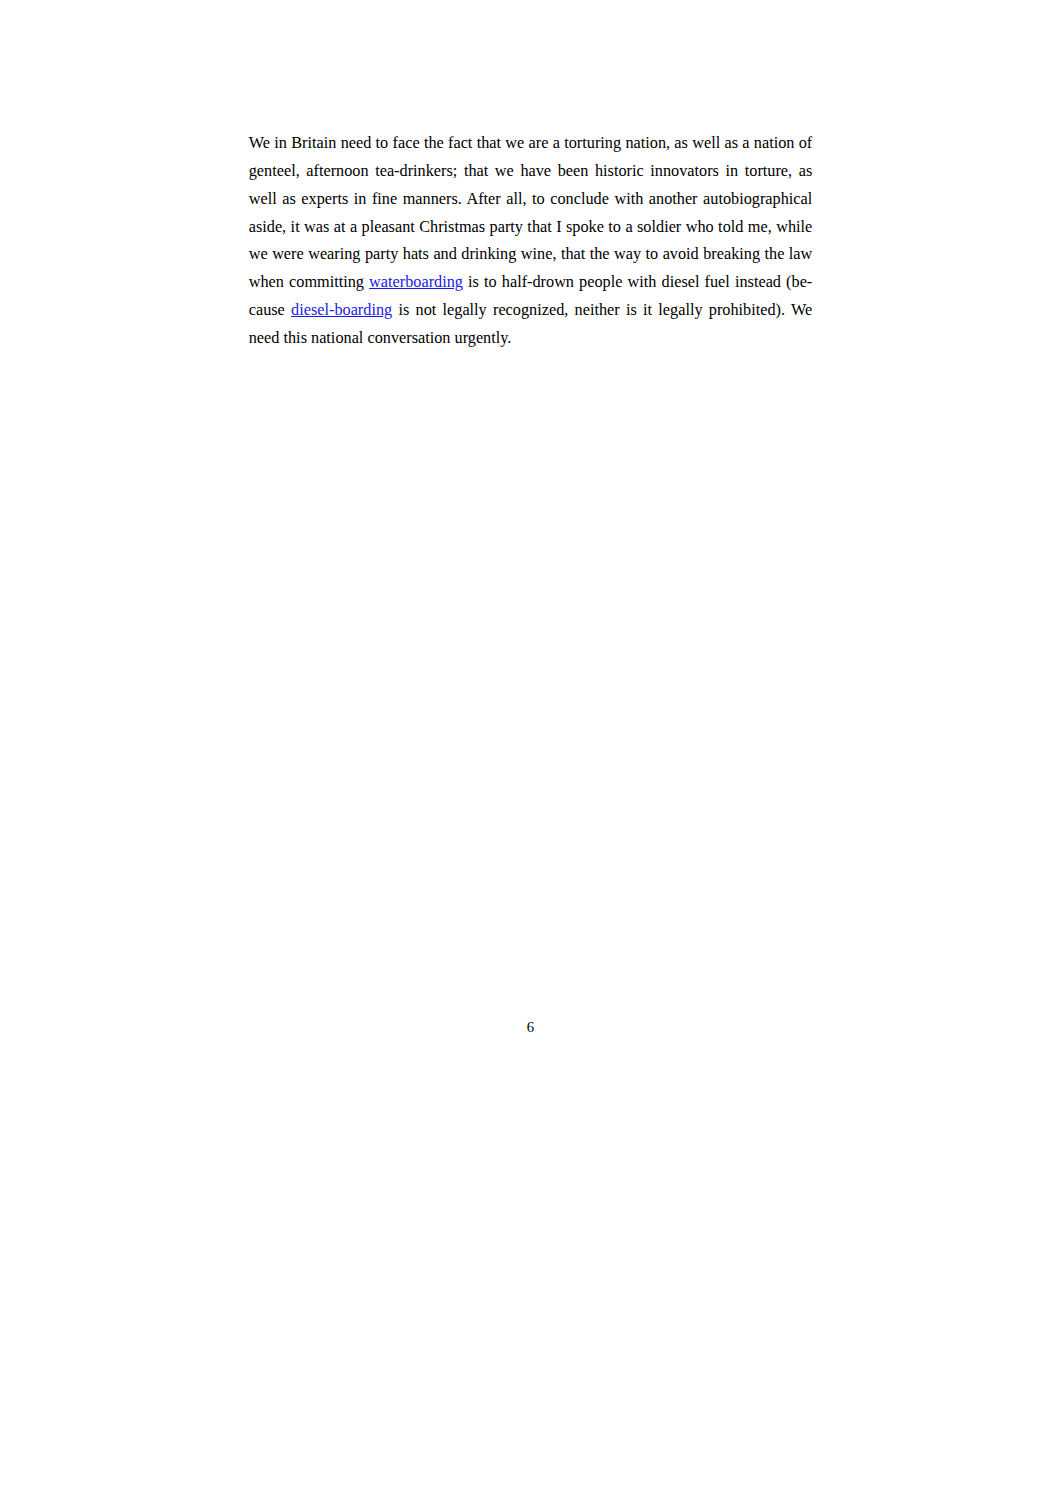We in Britain need to face the fact that we are a torturing nation, as well as a nation of genteel, afternoon tea-drinkers; that we have been historic innovators in torture, as well as experts in fine manners. After all, to conclude with another autobiographical aside, it was at a pleasant Christmas party that I spoke to a soldier who told me, while we were wearing party hats and drinking wine, that the way to avoid breaking the law when committing waterboarding is to half-drown people with diesel fuel instead (because diesel-boarding is not legally recognized, neither is it legally prohibited). We need this national conversation urgently.
6